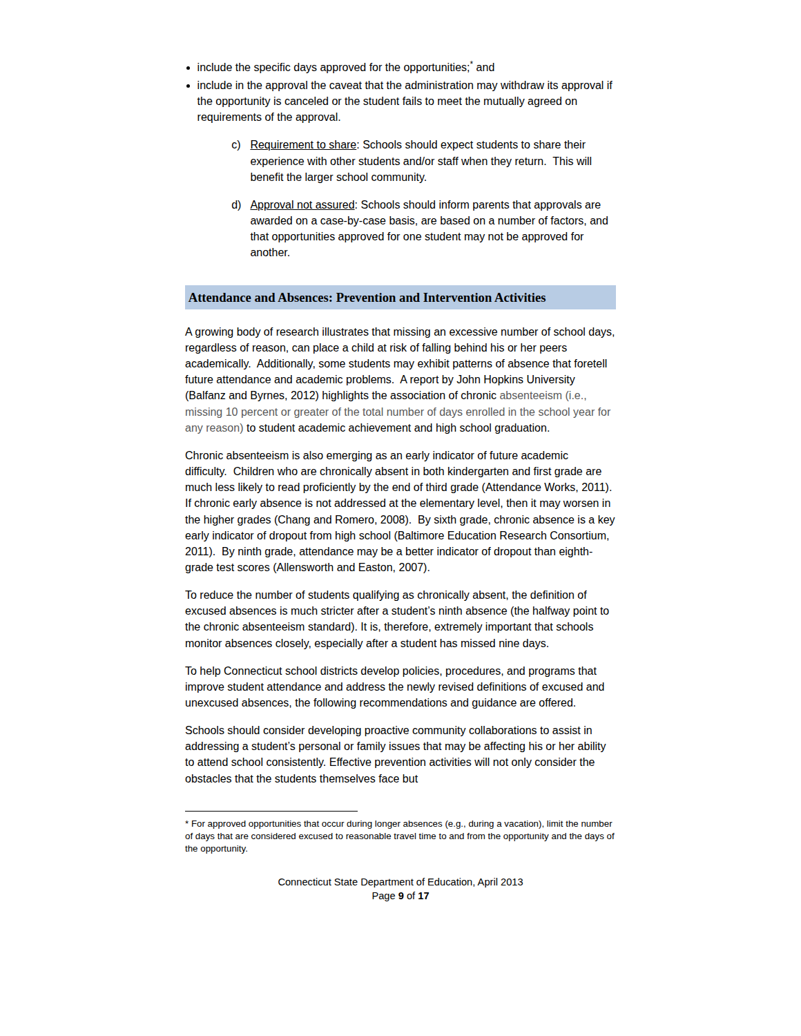include the specific days approved for the opportunities;* and
include in the approval the caveat that the administration may withdraw its approval if the opportunity is canceled or the student fails to meet the mutually agreed on requirements of the approval.
c) Requirement to share: Schools should expect students to share their experience with other students and/or staff when they return. This will benefit the larger school community.
d) Approval not assured: Schools should inform parents that approvals are awarded on a case-by-case basis, are based on a number of factors, and that opportunities approved for one student may not be approved for another.
Attendance and Absences: Prevention and Intervention Activities
A growing body of research illustrates that missing an excessive number of school days, regardless of reason, can place a child at risk of falling behind his or her peers academically. Additionally, some students may exhibit patterns of absence that foretell future attendance and academic problems. A report by John Hopkins University (Balfanz and Byrnes, 2012) highlights the association of chronic absenteeism (i.e., missing 10 percent or greater of the total number of days enrolled in the school year for any reason) to student academic achievement and high school graduation.
Chronic absenteeism is also emerging as an early indicator of future academic difficulty. Children who are chronically absent in both kindergarten and first grade are much less likely to read proficiently by the end of third grade (Attendance Works, 2011). If chronic early absence is not addressed at the elementary level, then it may worsen in the higher grades (Chang and Romero, 2008). By sixth grade, chronic absence is a key early indicator of dropout from high school (Baltimore Education Research Consortium, 2011). By ninth grade, attendance may be a better indicator of dropout than eighth-grade test scores (Allensworth and Easton, 2007).
To reduce the number of students qualifying as chronically absent, the definition of excused absences is much stricter after a student’s ninth absence (the halfway point to the chronic absenteeism standard). It is, therefore, extremely important that schools monitor absences closely, especially after a student has missed nine days.
To help Connecticut school districts develop policies, procedures, and programs that improve student attendance and address the newly revised definitions of excused and unexcused absences, the following recommendations and guidance are offered.
Schools should consider developing proactive community collaborations to assist in addressing a student’s personal or family issues that may be affecting his or her ability to attend school consistently. Effective prevention activities will not only consider the obstacles that the students themselves face but
* For approved opportunities that occur during longer absences (e.g., during a vacation), limit the number of days that are considered excused to reasonable travel time to and from the opportunity and the days of the opportunity.
Connecticut State Department of Education, April 2013
Page 9 of 17